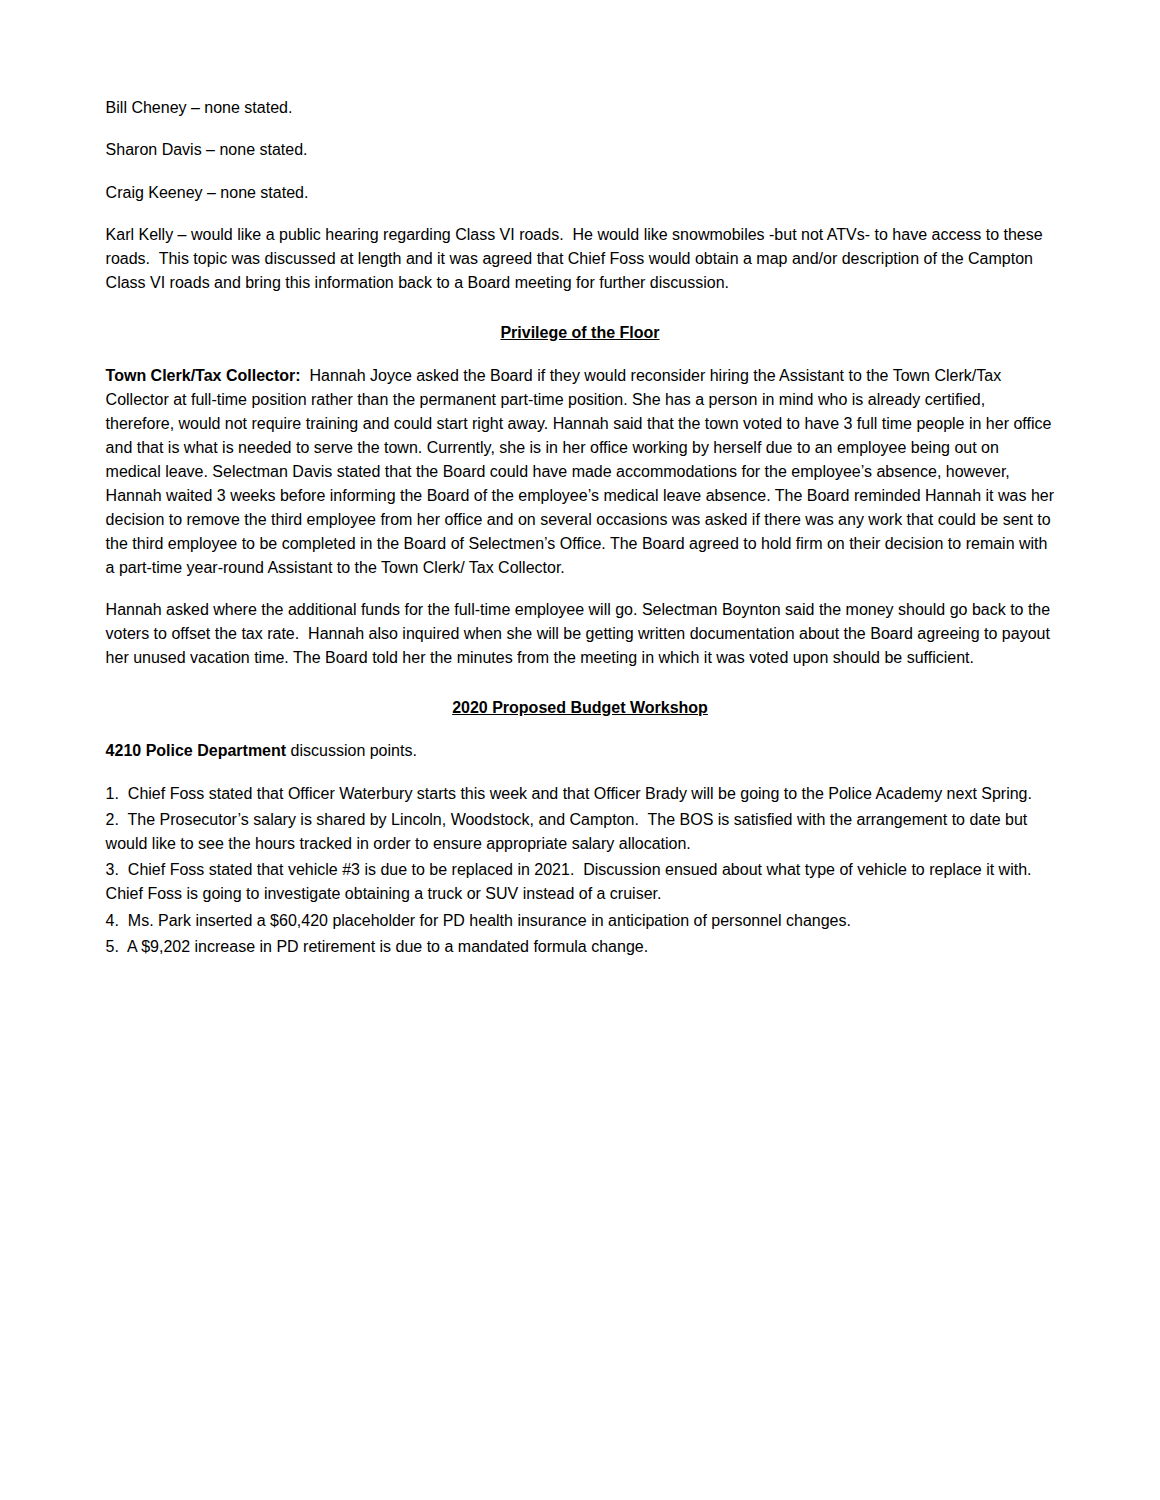Bill Cheney – none stated.
Sharon Davis – none stated.
Craig Keeney – none stated.
Karl Kelly – would like a public hearing regarding Class VI roads. He would like snowmobiles -but not ATVs- to have access to these roads. This topic was discussed at length and it was agreed that Chief Foss would obtain a map and/or description of the Campton Class VI roads and bring this information back to a Board meeting for further discussion.
Privilege of the Floor
Town Clerk/Tax Collector: Hannah Joyce asked the Board if they would reconsider hiring the Assistant to the Town Clerk/Tax Collector at full-time position rather than the permanent part-time position. She has a person in mind who is already certified, therefore, would not require training and could start right away. Hannah said that the town voted to have 3 full time people in her office and that is what is needed to serve the town. Currently, she is in her office working by herself due to an employee being out on medical leave. Selectman Davis stated that the Board could have made accommodations for the employee’s absence, however, Hannah waited 3 weeks before informing the Board of the employee’s medical leave absence. The Board reminded Hannah it was her decision to remove the third employee from her office and on several occasions was asked if there was any work that could be sent to the third employee to be completed in the Board of Selectmen’s Office. The Board agreed to hold firm on their decision to remain with a part-time year-round Assistant to the Town Clerk/ Tax Collector.
Hannah asked where the additional funds for the full-time employee will go. Selectman Boynton said the money should go back to the voters to offset the tax rate. Hannah also inquired when she will be getting written documentation about the Board agreeing to payout her unused vacation time. The Board told her the minutes from the meeting in which it was voted upon should be sufficient.
2020 Proposed Budget Workshop
4210 Police Department discussion points.
1. Chief Foss stated that Officer Waterbury starts this week and that Officer Brady will be going to the Police Academy next Spring.
2. The Prosecutor’s salary is shared by Lincoln, Woodstock, and Campton. The BOS is satisfied with the arrangement to date but would like to see the hours tracked in order to ensure appropriate salary allocation.
3. Chief Foss stated that vehicle #3 is due to be replaced in 2021. Discussion ensued about what type of vehicle to replace it with. Chief Foss is going to investigate obtaining a truck or SUV instead of a cruiser.
4. Ms. Park inserted a $60,420 placeholder for PD health insurance in anticipation of personnel changes.
5. A $9,202 increase in PD retirement is due to a mandated formula change.